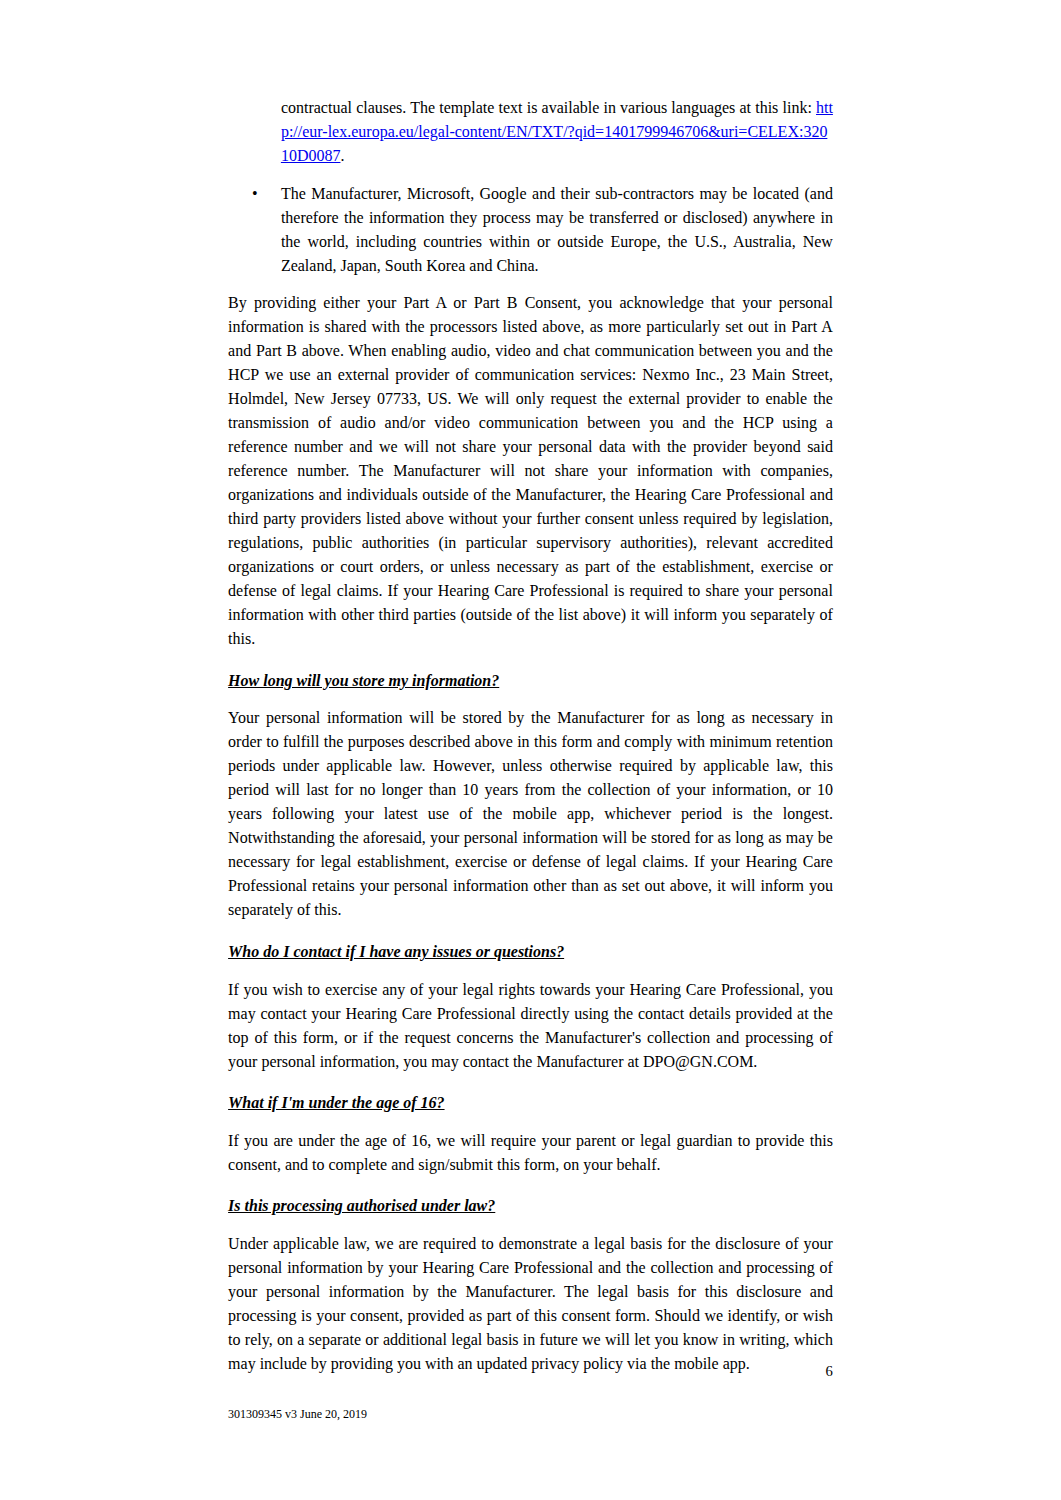contractual clauses. The template text is available in various languages at this link: http://eur-lex.europa.eu/legal-content/EN/TXT/?qid=1401799946706&uri=CELEX:32010D0087.
The Manufacturer, Microsoft, Google and their sub-contractors may be located (and therefore the information they process may be transferred or disclosed) anywhere in the world, including countries within or outside Europe, the U.S., Australia, New Zealand, Japan, South Korea and China.
By providing either your Part A or Part B Consent, you acknowledge that your personal information is shared with the processors listed above, as more particularly set out in Part A and Part B above. When enabling audio, video and chat communication between you and the HCP we use an external provider of communication services: Nexmo Inc., 23 Main Street, Holmdel, New Jersey 07733, US. We will only request the external provider to enable the transmission of audio and/or video communication between you and the HCP using a reference number and we will not share your personal data with the provider beyond said reference number. The Manufacturer will not share your information with companies, organizations and individuals outside of the Manufacturer, the Hearing Care Professional and third party providers listed above without your further consent unless required by legislation, regulations, public authorities (in particular supervisory authorities), relevant accredited organizations or court orders, or unless necessary as part of the establishment, exercise or defense of legal claims. If your Hearing Care Professional is required to share your personal information with other third parties (outside of the list above) it will inform you separately of this.
How long will you store my information?
Your personal information will be stored by the Manufacturer for as long as necessary in order to fulfill the purposes described above in this form and comply with minimum retention periods under applicable law. However, unless otherwise required by applicable law, this period will last for no longer than 10 years from the collection of your information, or 10 years following your latest use of the mobile app, whichever period is the longest. Notwithstanding the aforesaid, your personal information will be stored for as long as may be necessary for legal establishment, exercise or defense of legal claims. If your Hearing Care Professional retains your personal information other than as set out above, it will inform you separately of this.
Who do I contact if I have any issues or questions?
If you wish to exercise any of your legal rights towards your Hearing Care Professional, you may contact your Hearing Care Professional directly using the contact details provided at the top of this form, or if the request concerns the Manufacturer's collection and processing of your personal information, you may contact the Manufacturer at DPO@GN.COM.
What if I'm under the age of 16?
If you are under the age of 16, we will require your parent or legal guardian to provide this consent, and to complete and sign/submit this form, on your behalf.
Is this processing authorised under law?
Under applicable law, we are required to demonstrate a legal basis for the disclosure of your personal information by your Hearing Care Professional and the collection and processing of your personal information by the Manufacturer. The legal basis for this disclosure and processing is your consent, provided as part of this consent form. Should we identify, or wish to rely, on a separate or additional legal basis in future we will let you know in writing, which may include by providing you with an updated privacy policy via the mobile app.
6
301309345 v3 June 20, 2019